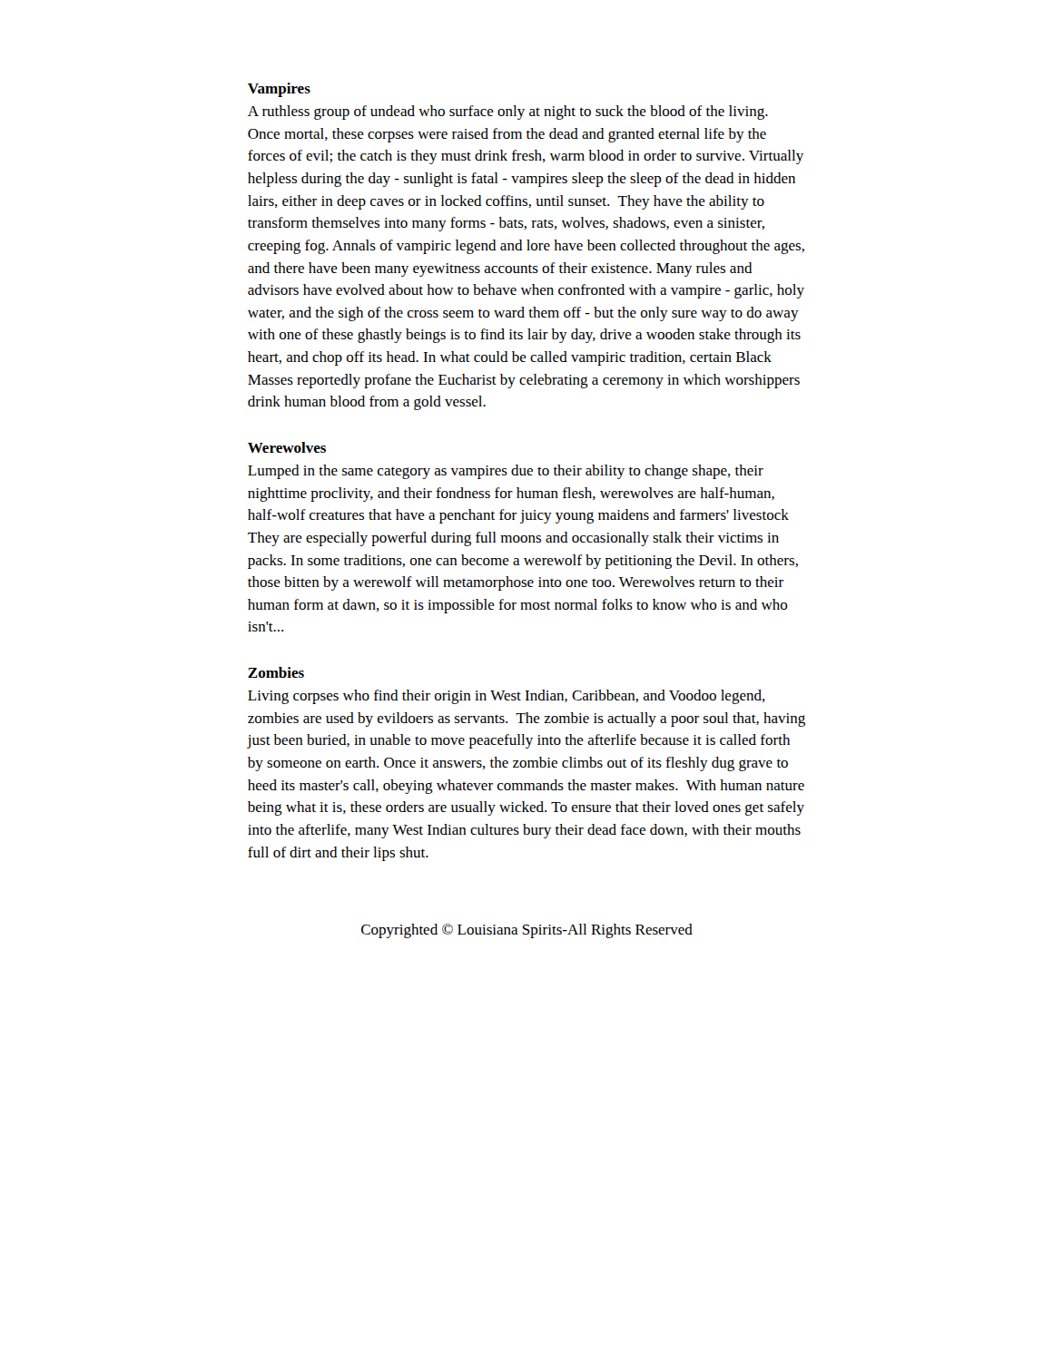Vampires
A ruthless group of undead who surface only at night to suck the blood of the living.
Once mortal, these corpses were raised from the dead and granted eternal life by the forces of evil; the catch is they must drink fresh, warm blood in order to survive. Virtually helpless during the day - sunlight is fatal - vampires sleep the sleep of the dead in hidden lairs, either in deep caves or in locked coffins, until sunset. They have the ability to transform themselves into many forms - bats, rats, wolves, shadows, even a sinister, creeping fog. Annals of vampiric legend and lore have been collected throughout the ages, and there have been many eyewitness accounts of their existence. Many rules and advisors have evolved about how to behave when confronted with a vampire - garlic, holy water, and the sigh of the cross seem to ward them off - but the only sure way to do away with one of these ghastly beings is to find its lair by day, drive a wooden stake through its heart, and chop off its head. In what could be called vampiric tradition, certain Black Masses reportedly profane the Eucharist by celebrating a ceremony in which worshippers drink human blood from a gold vessel.
Werewolves
Lumped in the same category as vampires due to their ability to change shape, their nighttime proclivity, and their fondness for human flesh, werewolves are half-human, half-wolf creatures that have a penchant for juicy young maidens and farmers' livestock They are especially powerful during full moons and occasionally stalk their victims in packs. In some traditions, one can become a werewolf by petitioning the Devil. In others, those bitten by a werewolf will metamorphose into one too. Werewolves return to their human form at dawn, so it is impossible for most normal folks to know who is and who isn't...
Zombies
Living corpses who find their origin in West Indian, Caribbean, and Voodoo legend, zombies are used by evildoers as servants. The zombie is actually a poor soul that, having just been buried, in unable to move peacefully into the afterlife because it is called forth by someone on earth. Once it answers, the zombie climbs out of its fleshly dug grave to heed its master's call, obeying whatever commands the master makes. With human nature being what it is, these orders are usually wicked. To ensure that their loved ones get safely into the afterlife, many West Indian cultures bury their dead face down, with their mouths full of dirt and their lips shut.
Copyrighted © Louisiana Spirits-All Rights Reserved